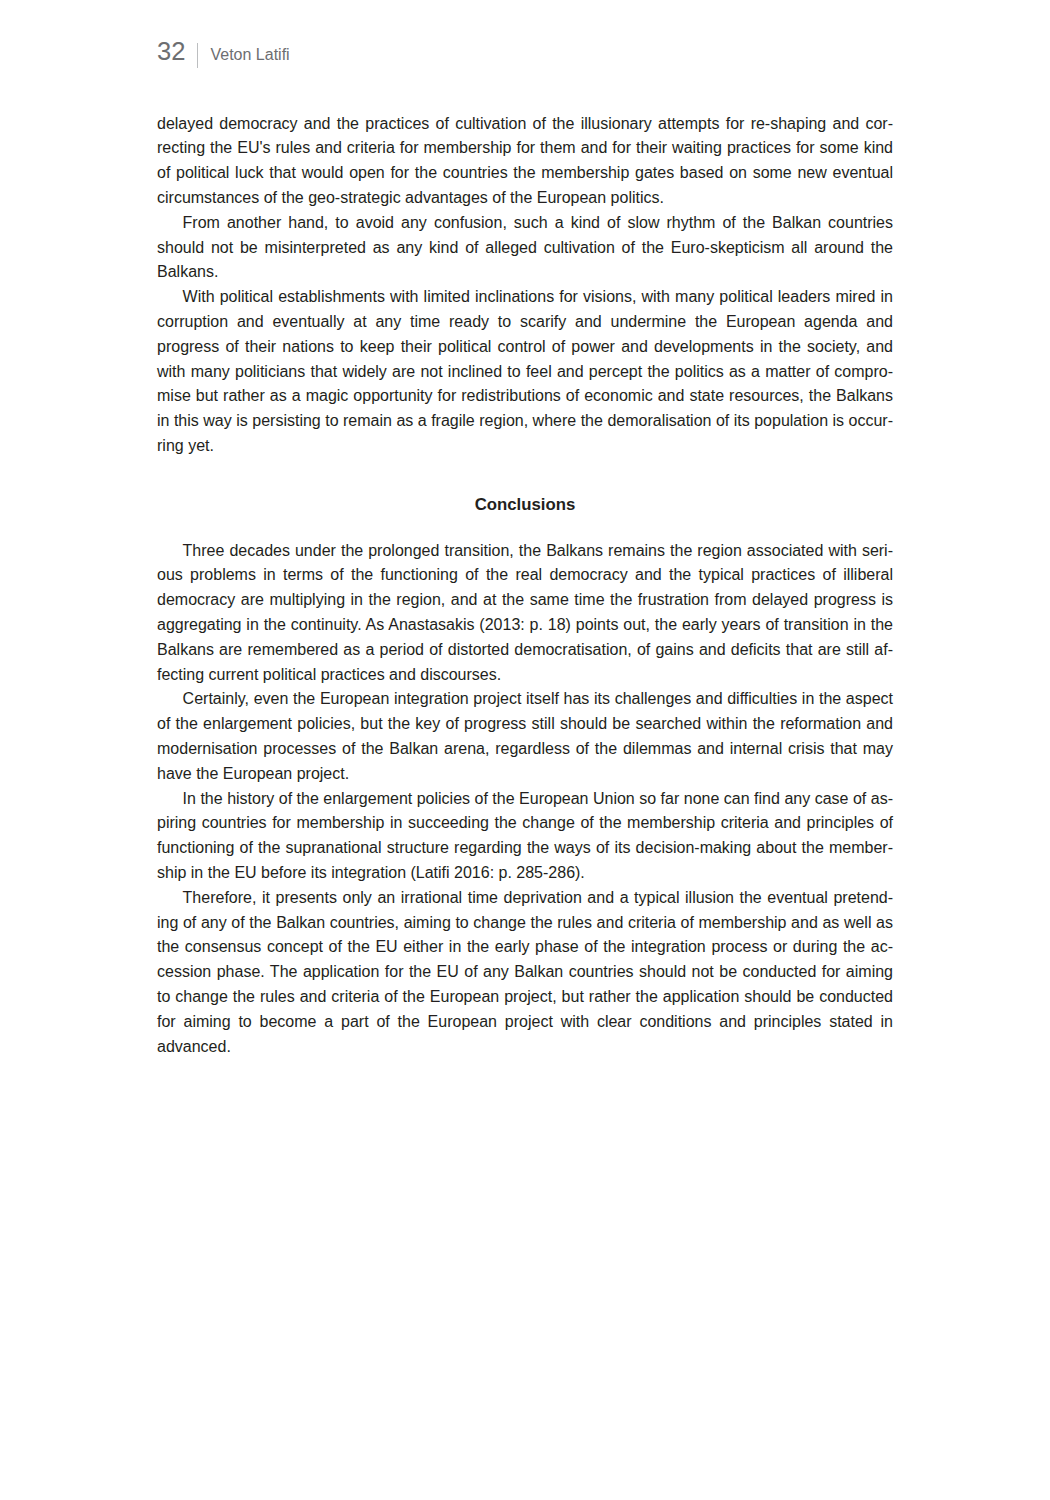32 Veton Latifi
delayed democracy and the practices of cultivation of the illusionary attempts for re-shaping and correcting the EU's rules and criteria for membership for them and for their waiting practices for some kind of political luck that would open for the countries the membership gates based on some new eventual circumstances of the geo-strategic advantages of the European politics.
From another hand, to avoid any confusion, such a kind of slow rhythm of the Balkan countries should not be misinterpreted as any kind of alleged cultivation of the Euro-skepticism all around the Balkans.
With political establishments with limited inclinations for visions, with many political leaders mired in corruption and eventually at any time ready to scarify and undermine the European agenda and progress of their nations to keep their political control of power and developments in the society, and with many politicians that widely are not inclined to feel and percept the politics as a matter of compromise but rather as a magic opportunity for redistributions of economic and state resources, the Balkans in this way is persisting to remain as a fragile region, where the demoralisation of its population is occurring yet.
Conclusions
Three decades under the prolonged transition, the Balkans remains the region associated with serious problems in terms of the functioning of the real democracy and the typical practices of illiberal democracy are multiplying in the region, and at the same time the frustration from delayed progress is aggregating in the continuity. As Anastasakis (2013: p. 18) points out, the early years of transition in the Balkans are remembered as a period of distorted democratisation, of gains and deficits that are still affecting current political practices and discourses.
Certainly, even the European integration project itself has its challenges and difficulties in the aspect of the enlargement policies, but the key of progress still should be searched within the reformation and modernisation processes of the Balkan arena, regardless of the dilemmas and internal crisis that may have the European project.
In the history of the enlargement policies of the European Union so far none can find any case of aspiring countries for membership in succeeding the change of the membership criteria and principles of functioning of the supranational structure regarding the ways of its decision-making about the membership in the EU before its integration (Latifi 2016: p. 285-286).
Therefore, it presents only an irrational time deprivation and a typical illusion the eventual pretending of any of the Balkan countries, aiming to change the rules and criteria of membership and as well as the consensus concept of the EU either in the early phase of the integration process or during the accession phase. The application for the EU of any Balkan countries should not be conducted for aiming to change the rules and criteria of the European project, but rather the application should be conducted for aiming to become a part of the European project with clear conditions and principles stated in advanced.